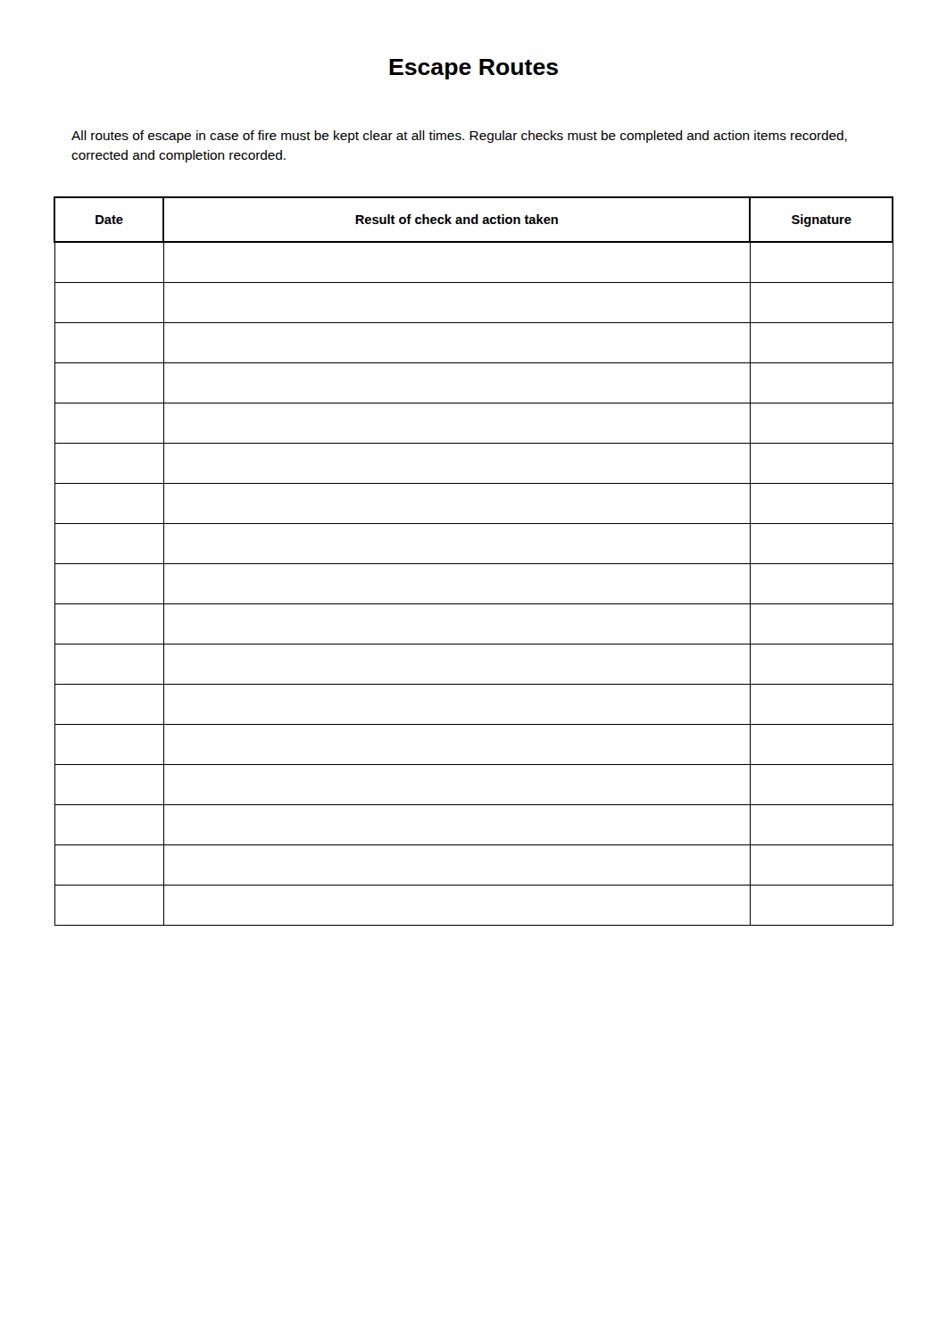Escape Routes
All routes of escape in case of fire must be kept clear at all times. Regular checks must be completed and action items recorded, corrected and completion recorded.
| Date | Result of check and action taken | Signature |
| --- | --- | --- |